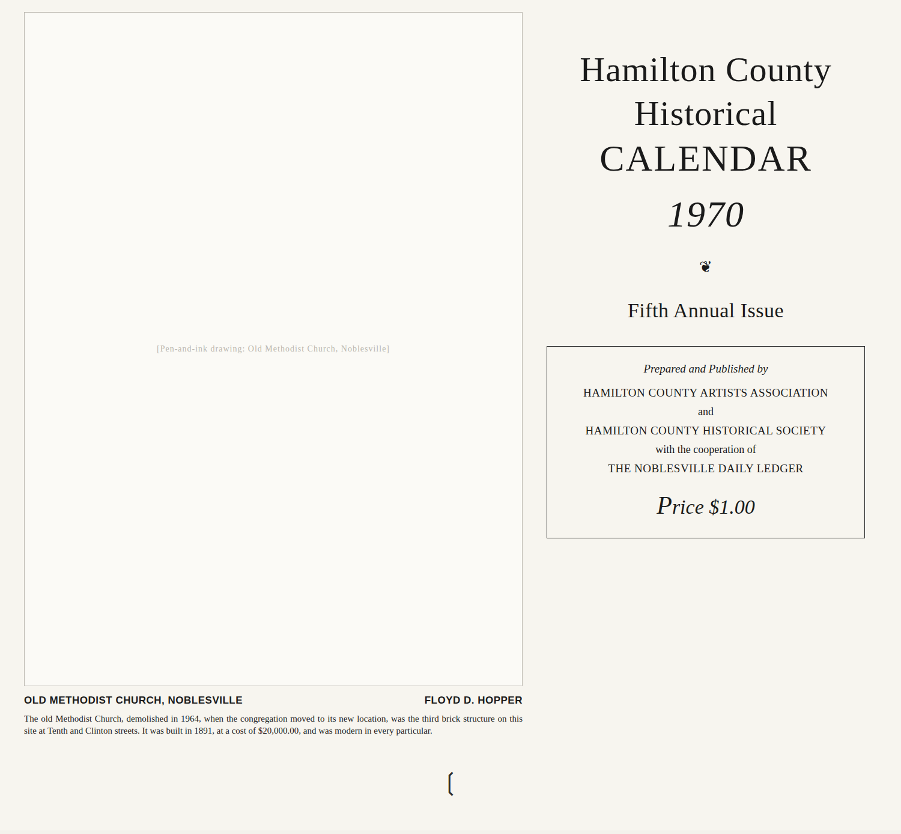[Pen-and-ink drawing: Old Methodist Church, Noblesville]
Old Methodist Church, Noblesville Floyd D. Hopper
The old Methodist Church, demolished in 1964, when the congregation moved to its new location, was the third brick structure on this site at Tenth and Clinton streets. It was built in 1891, at a cost of $20,000.00, and was modern in every particular.
Hamilton County
Historical
CALENDAR
1970
❦
Fifth Annual Issue
Prepared and Published by
Hamilton County Artists Association
and
Hamilton County Historical Society
with the cooperation of
The Noblesville Daily Ledger
Price $1.00
❲